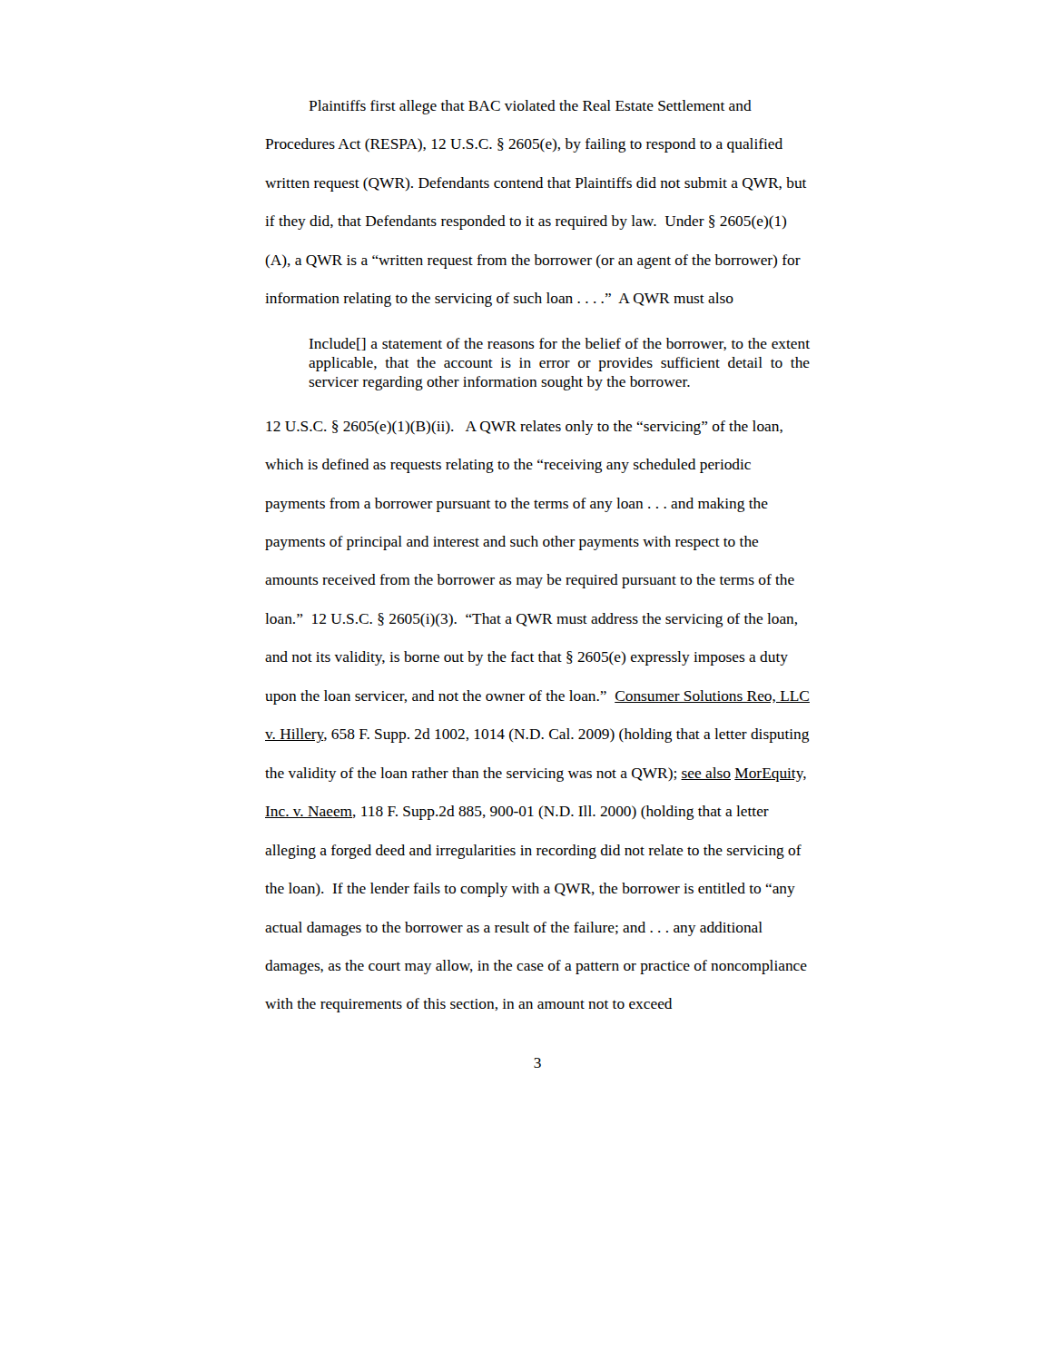Plaintiffs first allege that BAC violated the Real Estate Settlement and Procedures Act (RESPA), 12 U.S.C. § 2605(e), by failing to respond to a qualified written request (QWR). Defendants contend that Plaintiffs did not submit a QWR, but if they did, that Defendants responded to it as required by law. Under § 2605(e)(1)(A), a QWR is a “written request from the borrower (or an agent of the borrower) for information relating to the servicing of such loan . . . .” A QWR must also
Include[] a statement of the reasons for the belief of the borrower, to the extent applicable, that the account is in error or provides sufficient detail to the servicer regarding other information sought by the borrower.
12 U.S.C. § 2605(e)(1)(B)(ii). A QWR relates only to the “servicing” of the loan, which is defined as requests relating to the “receiving any scheduled periodic payments from a borrower pursuant to the terms of any loan . . . and making the payments of principal and interest and such other payments with respect to the amounts received from the borrower as may be required pursuant to the terms of the loan.” 12 U.S.C. § 2605(i)(3). “That a QWR must address the servicing of the loan, and not its validity, is borne out by the fact that § 2605(e) expressly imposes a duty upon the loan servicer, and not the owner of the loan.” Consumer Solutions Reo, LLC v. Hillery, 658 F. Supp. 2d 1002, 1014 (N.D. Cal. 2009) (holding that a letter disputing the validity of the loan rather than the servicing was not a QWR); see also MorEquity, Inc. v. Naeem, 118 F. Supp.2d 885, 900-01 (N.D. Ill. 2000) (holding that a letter alleging a forged deed and irregularities in recording did not relate to the servicing of the loan). If the lender fails to comply with a QWR, the borrower is entitled to “any actual damages to the borrower as a result of the failure; and . . . any additional damages, as the court may allow, in the case of a pattern or practice of noncompliance with the requirements of this section, in an amount not to exceed
3